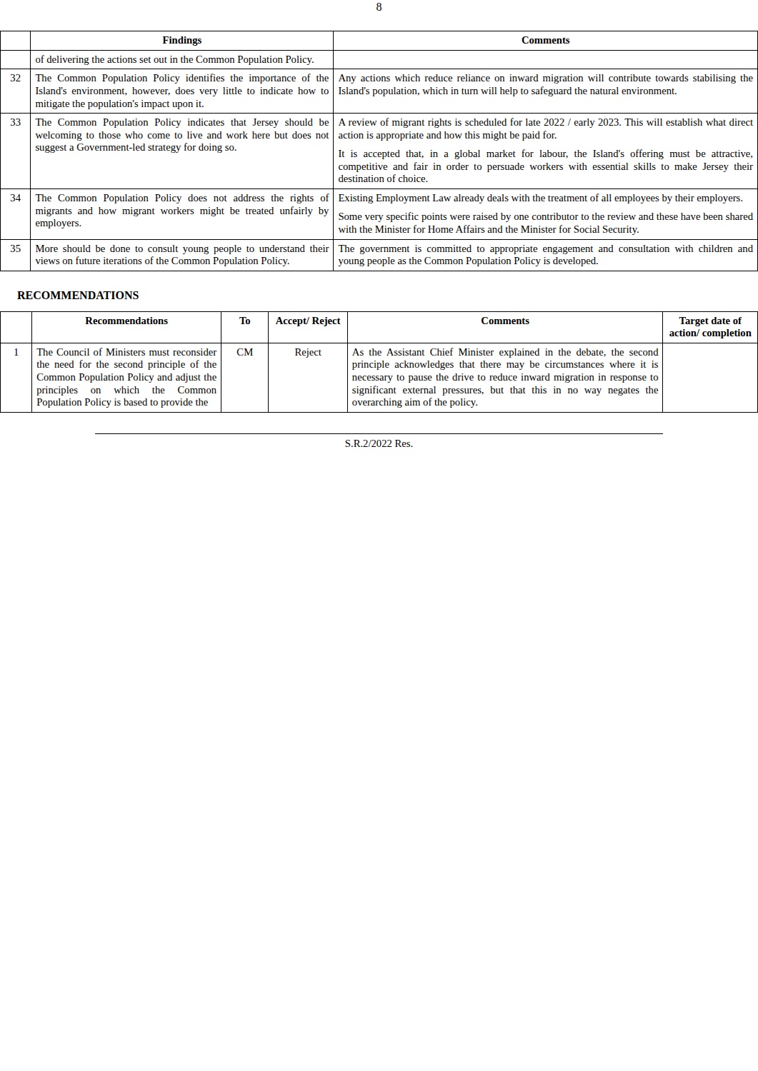8
| | Findings | Comments |
| --- | --- | --- |
| | of delivering the actions set out in the Common Population Policy. | |
| 32 | The Common Population Policy identifies the importance of the Island's environment, however, does very little to indicate how to mitigate the population's impact upon it. | Any actions which reduce reliance on inward migration will contribute towards stabilising the Island's population, which in turn will help to safeguard the natural environment. |
| 33 | The Common Population Policy indicates that Jersey should be welcoming to those who come to live and work here but does not suggest a Government-led strategy for doing so. | A review of migrant rights is scheduled for late 2022 / early 2023. This will establish what direct action is appropriate and how this might be paid for. It is accepted that, in a global market for labour, the Island's offering must be attractive, competitive and fair in order to persuade workers with essential skills to make Jersey their destination of choice. |
| 34 | The Common Population Policy does not address the rights of migrants and how migrant workers might be treated unfairly by employers. | Existing Employment Law already deals with the treatment of all employees by their employers. Some very specific points were raised by one contributor to the review and these have been shared with the Minister for Home Affairs and the Minister for Social Security. |
| 35 | More should be done to consult young people to understand their views on future iterations of the Common Population Policy. | The government is committed to appropriate engagement and consultation with children and young people as the Common Population Policy is developed. |
RECOMMENDATIONS
| | Recommendations | To | Accept/ Reject | Comments | Target date of action/ completion |
| --- | --- | --- | --- | --- | --- |
| 1 | The Council of Ministers must reconsider the need for the second principle of the Common Population Policy and adjust the principles on which the Common Population Policy is based to provide the | CM | Reject | As the Assistant Chief Minister explained in the debate, the second principle acknowledges that there may be circumstances where it is necessary to pause the drive to reduce inward migration in response to significant external pressures, but that this in no way negates the overarching aim of the policy. | |
S.R.2/2022 Res.